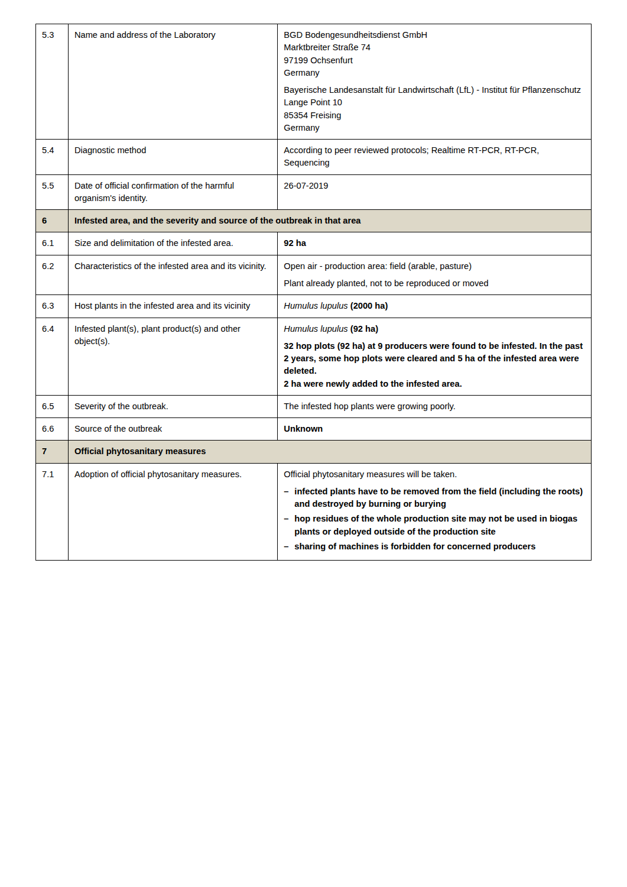| 5.3 | Name and address of the Laboratory | BGD Bodengesundheitsdienst GmbH Marktbreiter Straße 74 97199 Ochsenfurt Germany Bayerische Landesanstalt für Landwirtschaft (LfL) - Institut für Pflanzenschutz Lange Point 10 85354 Freising Germany |
| 5.4 | Diagnostic method | According to peer reviewed protocols; Realtime RT-PCR, RT-PCR, Sequencing |
| 5.5 | Date of official confirmation of the harmful organism's identity. | 26-07-2019 |
| 6 | Infested area, and the severity and source of the outbreak in that area |
| 6.1 | Size and delimitation of the infested area. | 92 ha |
| 6.2 | Characteristics of the infested area and its vicinity. | Open air - production area: field (arable, pasture) Plant already planted, not to be reproduced or moved |
| 6.3 | Host plants in the infested area and its vicinity | Humulus lupulus (2000 ha) |
| 6.4 | Infested plant(s), plant product(s) and other object(s). | Humulus lupulus (92 ha) 32 hop plots (92 ha) at 9 producers were found to be infested. In the past 2 years, some hop plots were cleared and 5 ha of the infested area were deleted. 2 ha were newly added to the infested area. |
| 6.5 | Severity of the outbreak. | The infested hop plants were growing poorly. |
| 6.6 | Source of the outbreak | Unknown |
| 7 | Official phytosanitary measures |
| 7.1 | Adoption of official phytosanitary measures. | Official phytosanitary measures will be taken. infected plants have to be removed from the field (including the roots) and destroyed by burning or burying hop residues of the whole production site may not be used in biogas plants or deployed outside of the production site sharing of machines is forbidden for concerned producers |